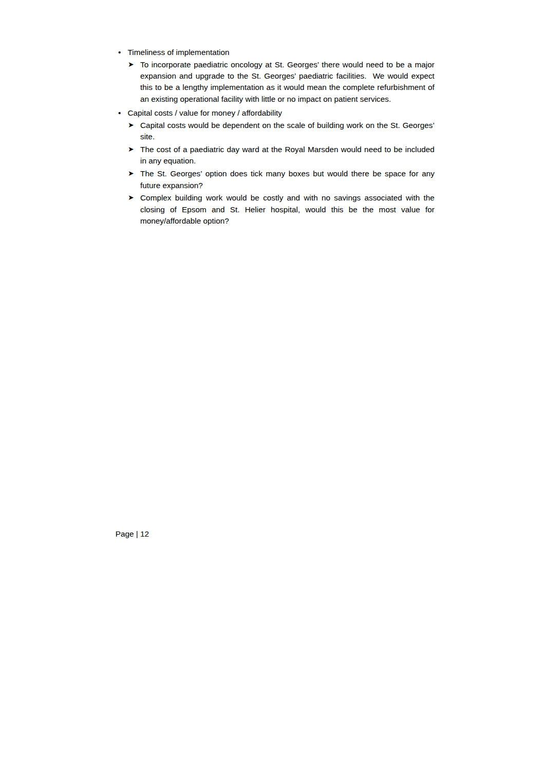Timeliness of implementation
To incorporate paediatric oncology at St. Georges’ there would need to be a major expansion and upgrade to the St. Georges’ paediatric facilities. We would expect this to be a lengthy implementation as it would mean the complete refurbishment of an existing operational facility with little or no impact on patient services.
Capital costs / value for money / affordability
Capital costs would be dependent on the scale of building work on the St. Georges’ site.
The cost of a paediatric day ward at the Royal Marsden would need to be included in any equation.
The St. Georges’ option does tick many boxes but would there be space for any future expansion?
Complex building work would be costly and with no savings associated with the closing of Epsom and St. Helier hospital, would this be the most value for money/affordable option?
Page | 12